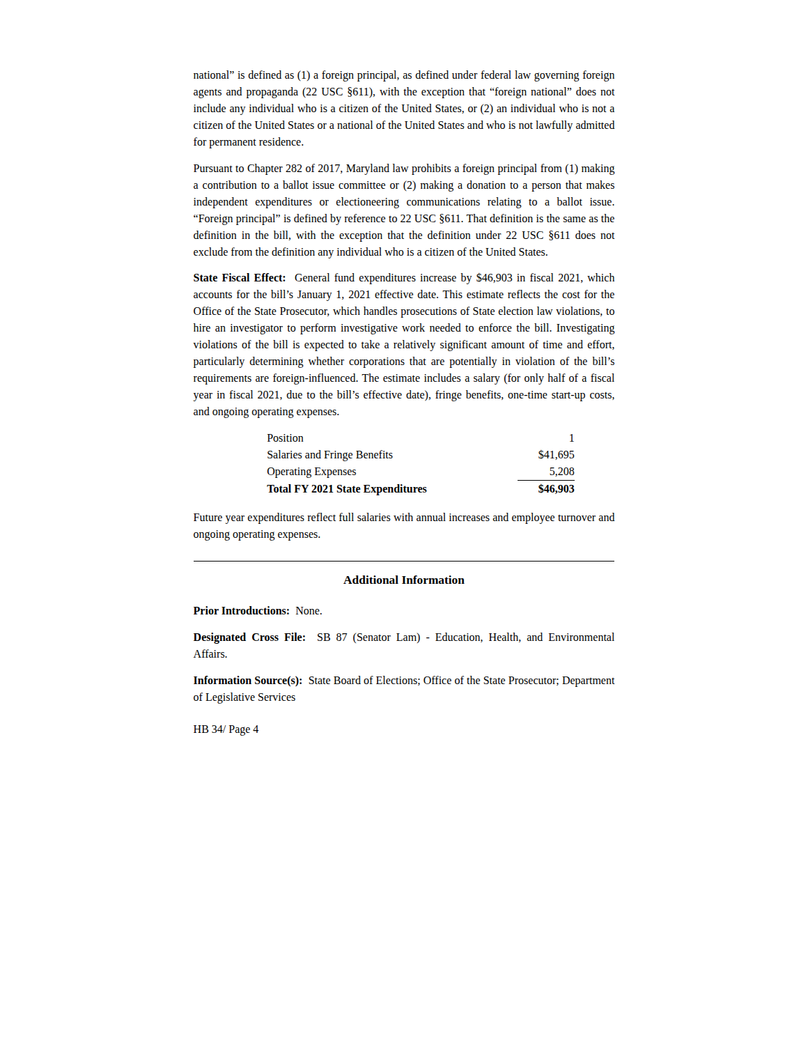national” is defined as (1) a foreign principal, as defined under federal law governing foreign agents and propaganda (22 USC §611), with the exception that “foreign national” does not include any individual who is a citizen of the United States, or (2) an individual who is not a citizen of the United States or a national of the United States and who is not lawfully admitted for permanent residence.
Pursuant to Chapter 282 of 2017, Maryland law prohibits a foreign principal from (1) making a contribution to a ballot issue committee or (2) making a donation to a person that makes independent expenditures or electioneering communications relating to a ballot issue. “Foreign principal” is defined by reference to 22 USC §611. That definition is the same as the definition in the bill, with the exception that the definition under 22 USC §611 does not exclude from the definition any individual who is a citizen of the United States.
State Fiscal Effect: General fund expenditures increase by $46,903 in fiscal 2021, which accounts for the bill’s January 1, 2021 effective date. This estimate reflects the cost for the Office of the State Prosecutor, which handles prosecutions of State election law violations, to hire an investigator to perform investigative work needed to enforce the bill. Investigating violations of the bill is expected to take a relatively significant amount of time and effort, particularly determining whether corporations that are potentially in violation of the bill’s requirements are foreign-influenced. The estimate includes a salary (for only half of a fiscal year in fiscal 2021, due to the bill’s effective date), fringe benefits, one-time start-up costs, and ongoing operating expenses.
| Position | 1 |
| Salaries and Fringe Benefits | $41,695 |
| Operating Expenses | 5,208 |
| Total FY 2021 State Expenditures | $46,903 |
Future year expenditures reflect full salaries with annual increases and employee turnover and ongoing operating expenses.
Additional Information
Prior Introductions: None.
Designated Cross File: SB 87 (Senator Lam) - Education, Health, and Environmental Affairs.
Information Source(s): State Board of Elections; Office of the State Prosecutor; Department of Legislative Services
HB 34/ Page 4